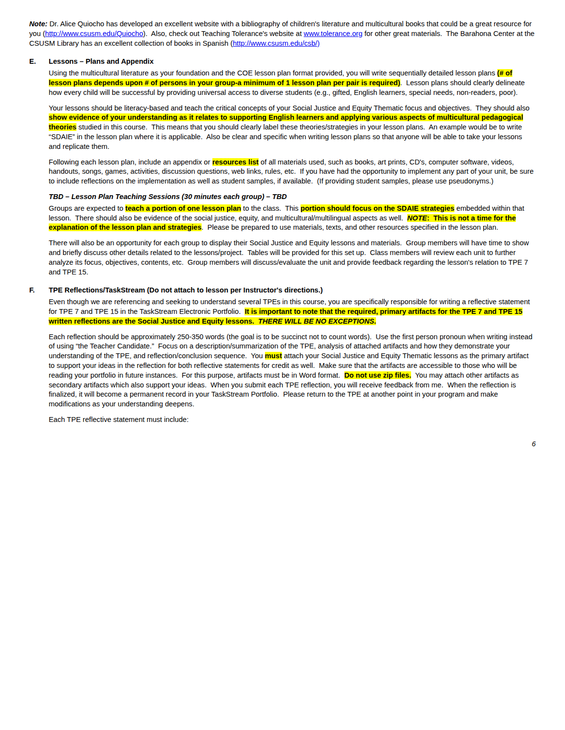Note: Dr. Alice Quiocho has developed an excellent website with a bibliography of children's literature and multicultural books that could be a great resource for you (http://www.csusm.edu/Quiocho). Also, check out Teaching Tolerance's website at www.tolerance.org for other great materials. The Barahona Center at the CSUSM Library has an excellent collection of books in Spanish (http://www.csusm.edu/csb/)
E. Lessons – Plans and Appendix
Using the multicultural literature as your foundation and the COE lesson plan format provided, you will write sequentially detailed lesson plans (# of lesson plans depends upon # of persons in your group-a minimum of 1 lesson plan per pair is required). Lesson plans should clearly delineate how every child will be successful by providing universal access to diverse students (e.g., gifted, English learners, special needs, non-readers, poor).
Your lessons should be literacy-based and teach the critical concepts of your Social Justice and Equity Thematic focus and objectives. They should also show evidence of your understanding as it relates to supporting English learners and applying various aspects of multicultural pedagogical theories studied in this course. This means that you should clearly label these theories/strategies in your lesson plans. An example would be to write “SDAIE” in the lesson plan where it is applicable. Also be clear and specific when writing lesson plans so that anyone will be able to take your lessons and replicate them.
Following each lesson plan, include an appendix or resources list of all materials used, such as books, art prints, CD's, computer software, videos, handouts, songs, games, activities, discussion questions, web links, rules, etc. If you have had the opportunity to implement any part of your unit, be sure to include reflections on the implementation as well as student samples, if available. (If providing student samples, please use pseudonyms.)
TBD – Lesson Plan Teaching Sessions (30 minutes each group) – TBD
Groups are expected to teach a portion of one lesson plan to the class. This portion should focus on the SDAIE strategies embedded within that lesson. There should also be evidence of the social justice, equity, and multicultural/multilingual aspects as well. NOTE: This is not a time for the explanation of the lesson plan and strategies. Please be prepared to use materials, texts, and other resources specified in the lesson plan.
There will also be an opportunity for each group to display their Social Justice and Equity lessons and materials. Group members will have time to show and briefly discuss other details related to the lessons/project. Tables will be provided for this set up. Class members will review each unit to further analyze its focus, objectives, contents, etc. Group members will discuss/evaluate the unit and provide feedback regarding the lesson's relation to TPE 7 and TPE 15.
F. TPE Reflections/TaskStream (Do not attach to lesson per Instructor's directions.)
Even though we are referencing and seeking to understand several TPEs in this course, you are specifically responsible for writing a reflective statement for TPE 7 and TPE 15 in the TaskStream Electronic Portfolio. It is important to note that the required, primary artifacts for the TPE 7 and TPE 15 written reflections are the Social Justice and Equity lessons. THERE WILL BE NO EXCEPTIONS.
Each reflection should be approximately 250-350 words (the goal is to be succinct not to count words). Use the first person pronoun when writing instead of using “the Teacher Candidate.” Focus on a description/summarization of the TPE, analysis of attached artifacts and how they demonstrate your understanding of the TPE, and reflection/conclusion sequence. You must attach your Social Justice and Equity Thematic lessons as the primary artifact to support your ideas in the reflection for both reflective statements for credit as well. Make sure that the artifacts are accessible to those who will be reading your portfolio in future instances. For this purpose, artifacts must be in Word format. Do not use zip files. You may attach other artifacts as secondary artifacts which also support your ideas. When you submit each TPE reflection, you will receive feedback from me. When the reflection is finalized, it will become a permanent record in your TaskStream Portfolio. Please return to the TPE at another point in your program and make modifications as your understanding deepens.
Each TPE reflective statement must include:
6